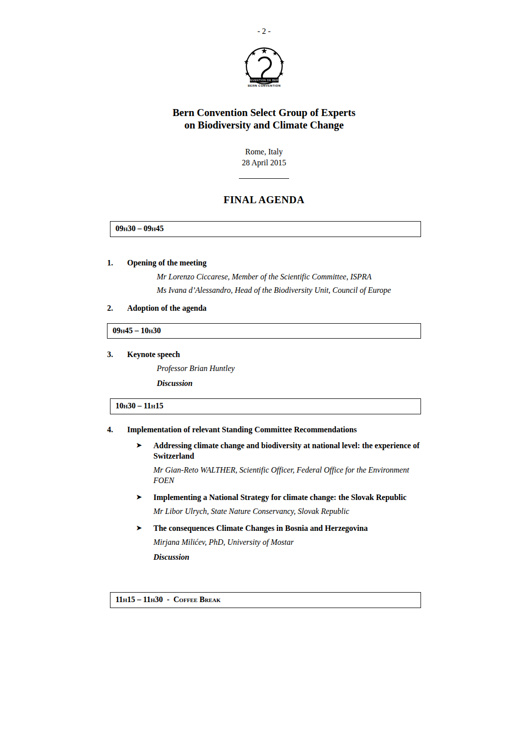- 2 -
CONVENTION DE BERNE BERN CONVENTION
Bern Convention Select Group of Experts
on Biodiversity and Climate Change
Rome, Italy
28 April 2015
FINAL AGENDA
09h30 – 09h45
Opening of the meeting
Mr Lorenzo Ciccarese, Member of the Scientific Committee, ISPRA
Ms Ivana d’Alessandro, Head of the Biodiversity Unit, Council of Europe
Adoption of the agenda
09h45 – 10h30
Keynote speech
Professor Brian Huntley
Discussion
10h30 – 11h15
Implementation of relevant Standing Committee Recommendations
Addressing climate change and biodiversity at national level: the experience of Switzerland
Mr Gian-Reto WALTHER, Scientific Officer, Federal Office for the Environment FOEN
Implementing a National Strategy for climate change: the Slovak Republic
Mr Libor Ulrych, State Nature Conservancy, Slovak Republic
The consequences Climate Changes in Bosnia and Herzegovina
Mirjana Milićev, PhD, University of Mostar
Discussion
11h15 – 11h30 - Coffee Break